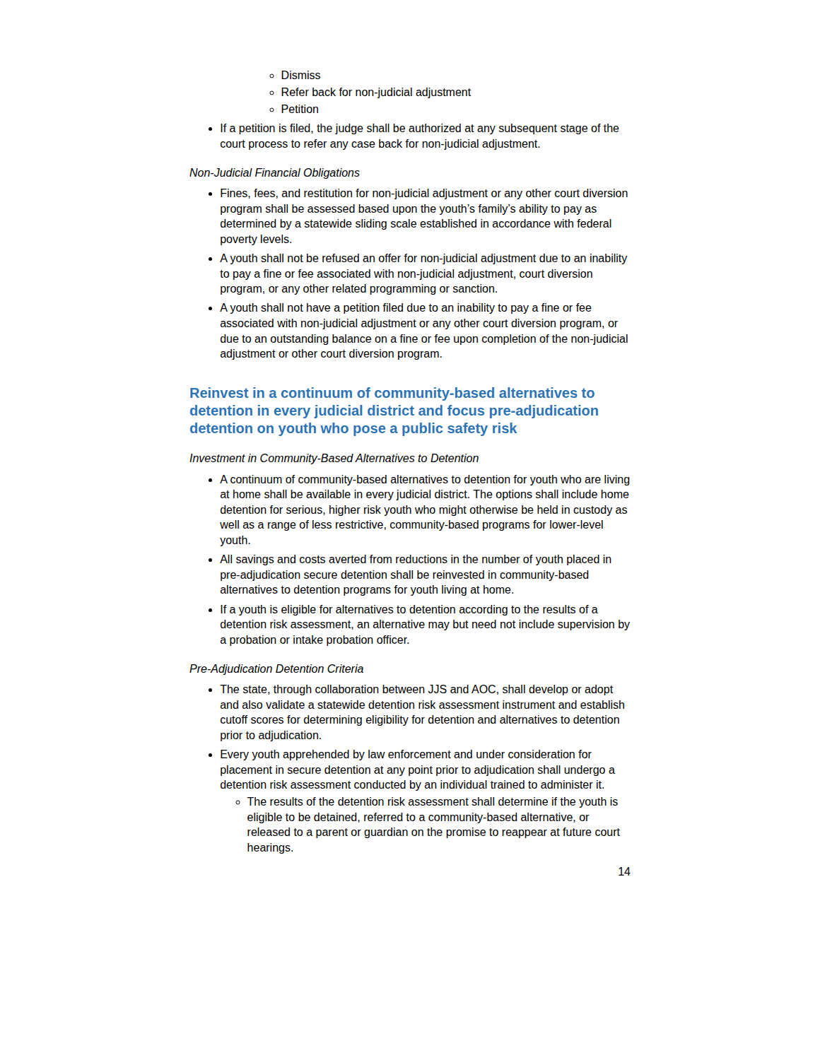Dismiss
Refer back for non-judicial adjustment
Petition
If a petition is filed, the judge shall be authorized at any subsequent stage of the court process to refer any case back for non-judicial adjustment.
Non-Judicial Financial Obligations
Fines, fees, and restitution for non-judicial adjustment or any other court diversion program shall be assessed based upon the youth’s family’s ability to pay as determined by a statewide sliding scale established in accordance with federal poverty levels.
A youth shall not be refused an offer for non-judicial adjustment due to an inability to pay a fine or fee associated with non-judicial adjustment, court diversion program, or any other related programming or sanction.
A youth shall not have a petition filed due to an inability to pay a fine or fee associated with non-judicial adjustment or any other court diversion program, or due to an outstanding balance on a fine or fee upon completion of the non-judicial adjustment or other court diversion program.
Reinvest in a continuum of community-based alternatives to detention in every judicial district and focus pre-adjudication detention on youth who pose a public safety risk
Investment in Community-Based Alternatives to Detention
A continuum of community-based alternatives to detention for youth who are living at home shall be available in every judicial district. The options shall include home detention for serious, higher risk youth who might otherwise be held in custody as well as a range of less restrictive, community-based programs for lower-level youth.
All savings and costs averted from reductions in the number of youth placed in pre-adjudication secure detention shall be reinvested in community-based alternatives to detention programs for youth living at home.
If a youth is eligible for alternatives to detention according to the results of a detention risk assessment, an alternative may but need not include supervision by a probation or intake probation officer.
Pre-Adjudication Detention Criteria
The state, through collaboration between JJS and AOC, shall develop or adopt and also validate a statewide detention risk assessment instrument and establish cutoff scores for determining eligibility for detention and alternatives to detention prior to adjudication.
Every youth apprehended by law enforcement and under consideration for placement in secure detention at any point prior to adjudication shall undergo a detention risk assessment conducted by an individual trained to administer it.
The results of the detention risk assessment shall determine if the youth is eligible to be detained, referred to a community-based alternative, or released to a parent or guardian on the promise to reappear at future court hearings.
14